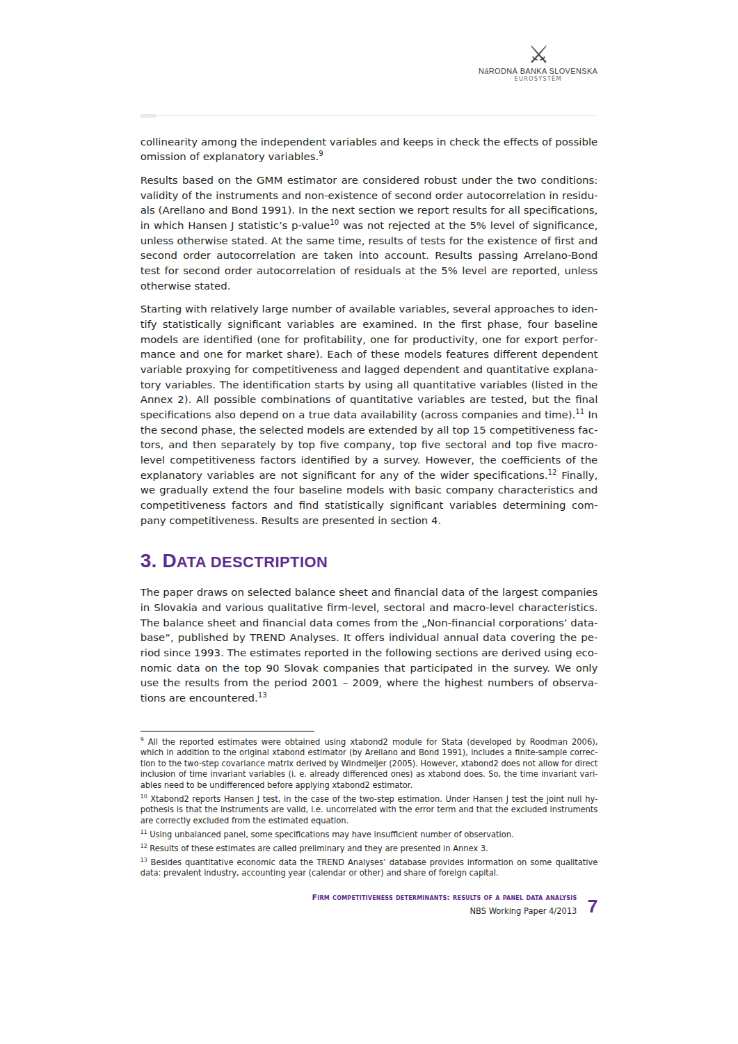⚔
NáRODNÁ BANKA SLOVENSKA
EUROSYSTÉM
collinearity among the independent variables and keeps in check the effects of possible omission of explanatory variables.9
Results based on the GMM estimator are considered robust under the two conditions: validity of the instruments and non-existence of second order autocorrelation in residuals (Arellano and Bond 1991). In the next section we report results for all specifications, in which Hansen J statistic’s p-value10 was not rejected at the 5% level of significance, unless otherwise stated. At the same time, results of tests for the existence of first and second order autocorrelation are taken into account. Results passing Arrelano-Bond test for second order autocorrelation of residuals at the 5% level are reported, unless otherwise stated.
Starting with relatively large number of available variables, several approaches to identify statistically significant variables are examined. In the first phase, four baseline models are identified (one for profitability, one for productivity, one for export performance and one for market share). Each of these models features different dependent variable proxying for competitiveness and lagged dependent and quantitative explanatory variables. The identification starts by using all quantitative variables (listed in the Annex 2). All possible combinations of quantitative variables are tested, but the final specifications also depend on a true data availability (across companies and time).11 In the second phase, the selected models are extended by all top 15 competitiveness factors, and then separately by top five company, top five sectoral and top five macro-level competitiveness factors identified by a survey. However, the coefficients of the explanatory variables are not significant for any of the wider specifications.12 Finally, we gradually extend the four baseline models with basic company characteristics and competitiveness factors and find statistically significant variables determining company competitiveness. Results are presented in section 4.
3. DATA DESCTRIPTION
The paper draws on selected balance sheet and financial data of the largest companies in Slovakia and various qualitative firm-level, sectoral and macro-level characteristics. The balance sheet and financial data comes from the „Non-financial corporations’ database“, published by TREND Analyses. It offers individual annual data covering the period since 1993. The estimates reported in the following sections are derived using economic data on the top 90 Slovak companies that participated in the survey. We only use the results from the period 2001 – 2009, where the highest numbers of observations are encountered.13
9 All the reported estimates were obtained using xtabond2 module for Stata (developed by Roodman 2006), which in addition to the original xtabond estimator (by Arellano and Bond 1991), includes a finite-sample correction to the two-step covariance matrix derived by Windmeijer (2005). However, xtabond2 does not allow for direct inclusion of time invariant variables (i. e. already differenced ones) as xtabond does. So, the time invariant variables need to be undifferenced before applying xtabond2 estimator.
10 Xtabond2 reports Hansen J test, in the case of the two-step estimation. Under Hansen J test the joint null hypothesis is that the instruments are valid, i.e. uncorrelated with the error term and that the excluded instruments are correctly excluded from the estimated equation.
11 Using unbalanced panel, some specifications may have insufficient number of observation.
12 Results of these estimates are called preliminary and they are presented in Annex 3.
13 Besides quantitative economic data the TREND Analyses’ database provides information on some qualitative data: prevalent industry, accounting year (calendar or other) and share of foreign capital.
Firm competitiveness determinants: results of a panel data analysis
NBS Working Paper 4/2013
7